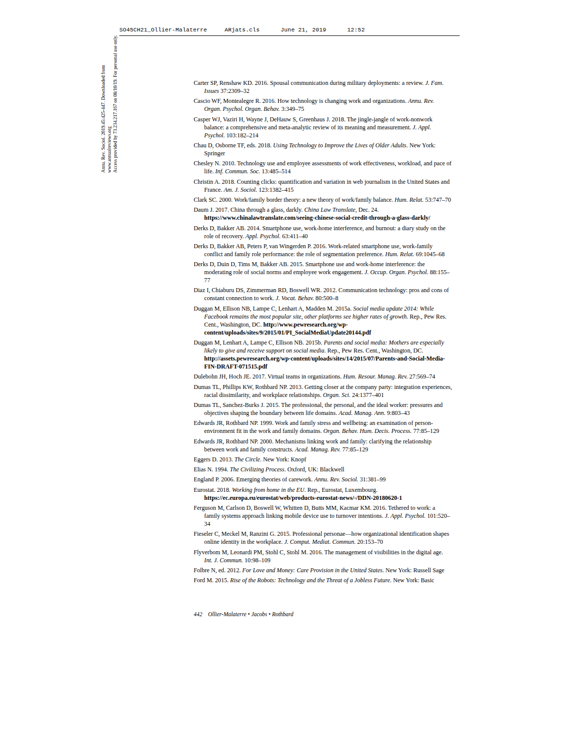SO45CH21_Ollier-Malaterre ARjats.cls June 21, 2019 12:52
Annu. Rev. Sociol. 2019.45:425-447. Downloaded from www.annualreviews.org
Access provided by 73.234.217.167 on 08/10/19. For personal use only.
Carter SP, Renshaw KD. 2016. Spousal communication during military deployments: a review. J. Fam. Issues 37:2309–32
Cascio WF, Montealegre R. 2016. How technology is changing work and organizations. Annu. Rev. Organ. Psychol. Organ. Behav. 3:349–75
Casper WJ, Vaziri H, Wayne J, DeHauw S, Greenhaus J. 2018. The jingle-jangle of work-nonwork balance: a comprehensive and meta-analytic review of its meaning and measurement. J. Appl. Psychol. 103:182–214
Chau D, Osborne TF, eds. 2018. Using Technology to Improve the Lives of Older Adults. New York: Springer
Chesley N. 2010. Technology use and employee assessments of work effectiveness, workload, and pace of life. Inf. Commun. Soc. 13:485–514
Christin A. 2018. Counting clicks: quantification and variation in web journalism in the United States and France. Am. J. Sociol. 123:1382–415
Clark SC. 2000. Work/family border theory: a new theory of work/family balance. Hum. Relat. 53:747–70
Daum J. 2017. China through a glass, darkly. China Law Translate, Dec. 24. https://www.chinalawtranslate.com/seeing-chinese-social-credit-through-a-glass-darkly/
Derks D, Bakker AB. 2014. Smartphone use, work-home interference, and burnout: a diary study on the role of recovery. Appl. Psychol. 63:411–40
Derks D, Bakker AB, Peters P, van Wingerden P. 2016. Work-related smartphone use, work-family conflict and family role performance: the role of segmentation preference. Hum. Relat. 69:1045–68
Derks D, Duin D, Tims M, Bakker AB. 2015. Smartphone use and work-home interference: the moderating role of social norms and employee work engagement. J. Occup. Organ. Psychol. 88:155–77
Diaz I, Chiaburu DS, Zimmerman RD, Boswell WR. 2012. Communication technology: pros and cons of constant connection to work. J. Vocat. Behav. 80:500–8
Duggan M, Ellison NB, Lampe C, Lenhart A, Madden M. 2015a. Social media update 2014: While Facebook remains the most popular site, other platforms see higher rates of growth. Rep., Pew Res. Cent., Washington, DC. http://www.pewresearch.org/wp-content/uploads/sites/9/2015/01/PI_SocialMediaUpdate20144.pdf
Duggan M, Lenhart A, Lampe C, Ellison NB. 2015b. Parents and social media: Mothers are especially likely to give and receive support on social media. Rep., Pew Res. Cent., Washington, DC. http://assets.pewresearch.org/wp-content/uploads/sites/14/2015/07/Parents-and-Social-Media-FIN-DRAFT-071515.pdf
Dulebohn JH, Hoch JE. 2017. Virtual teams in organizations. Hum. Resour. Manag. Rev. 27:569–74
Dumas TL, Phillips KW, Rothbard NP. 2013. Getting closer at the company party: integration experiences, racial dissimilarity, and workplace relationships. Organ. Sci. 24:1377–401
Dumas TL, Sanchez-Burks J. 2015. The professional, the personal, and the ideal worker: pressures and objectives shaping the boundary between life domains. Acad. Manag. Ann. 9:803–43
Edwards JR, Rothbard NP. 1999. Work and family stress and wellbeing: an examination of person-environment fit in the work and family domains. Organ. Behav. Hum. Decis. Process. 77:85–129
Edwards JR, Rothbard NP. 2000. Mechanisms linking work and family: clarifying the relationship between work and family constructs. Acad. Manag. Rev. 77:85–129
Eggers D. 2013. The Circle. New York: Knopf
Elias N. 1994. The Civilizing Process. Oxford, UK: Blackwell
England P. 2006. Emerging theories of carework. Annu. Rev. Sociol. 31:381–99
Eurostat. 2018. Working from home in the EU. Rep., Eurostat, Luxembourg. https://ec.europa.eu/eurostat/web/products-eurostat-news/-/DDN-20180620-1
Ferguson M, Carlson D, Boswell W, Whitten D, Butts MM, Kacmar KM. 2016. Tethered to work: a family systems approach linking mobile device use to turnover intentions. J. Appl. Psychol. 101:520–34
Fieseler C, Meckel M, Ranzini G. 2015. Professional personae—how organizational identification shapes online identity in the workplace. J. Comput. Mediat. Commun. 20:153–70
Flyverbom M, Leonardi PM, Stohl C, Stohl M. 2016. The management of visibilities in the digital age. Int. J. Commun. 10:98–109
Folbre N, ed. 2012. For Love and Money: Care Provision in the United States. New York: Russell Sage
Ford M. 2015. Rise of the Robots: Technology and the Threat of a Jobless Future. New York: Basic
442 Ollier-Malaterre • Jacobs • Rothbard